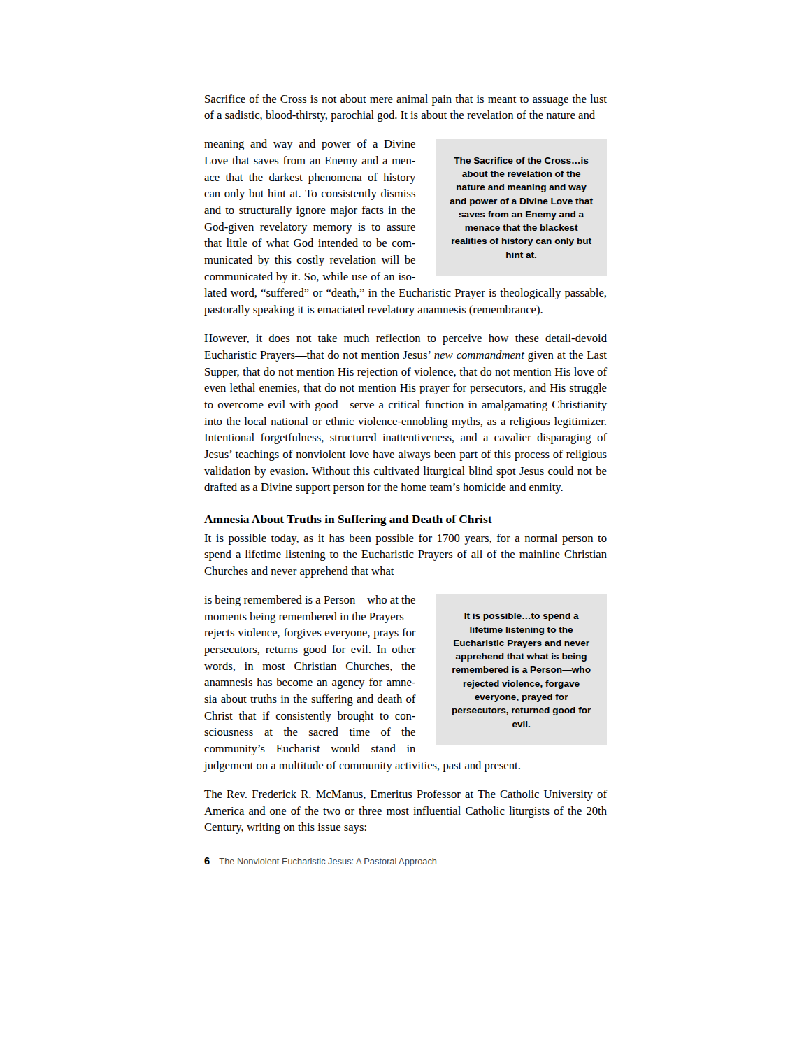Sacrifice of the Cross is not about mere animal pain that is meant to assuage the lust of a sadistic, blood-thirsty, parochial god. It is about the revelation of the nature and
The Sacrifice of the Cross…is about the revelation of the nature and meaning and way and power of a Divine Love that saves from an Enemy and a menace that the blackest realities of history can only but hint at.
meaning and way and power of a Divine Love that saves from an Enemy and a menace that the darkest phenomena of history can only but hint at. To consistently dismiss and to structurally ignore major facts in the God-given revelatory memory is to assure that little of what God intended to be communicated by this costly revelation will be communicated by it. So, while use of an isolated word, “suffered” or “death,” in the Eucharistic Prayer is theologically passable, pastorally speaking it is emaciated revelatory anamnesis (remembrance).
However, it does not take much reflection to perceive how these detail-devoid Eucharistic Prayers—that do not mention Jesus’ new commandment given at the Last Supper, that do not mention His rejection of violence, that do not mention His love of even lethal enemies, that do not mention His prayer for persecutors, and His struggle to overcome evil with good—serve a critical function in amalgamating Christianity into the local national or ethnic violence-ennobling myths, as a religious legitimizer. Intentional forgetfulness, structured inattentiveness, and a cavalier disparaging of Jesus’ teachings of nonviolent love have always been part of this process of religious validation by evasion. Without this cultivated liturgical blind spot Jesus could not be drafted as a Divine support person for the home team’s homicide and enmity.
Amnesia About Truths in Suffering and Death of Christ
It is possible today, as it has been possible for 1700 years, for a normal person to spend a lifetime listening to the Eucharistic Prayers of all of the mainline Christian Churches and never apprehend that what
It is possible…to spend a lifetime listening to the Eucharistic Prayers and never apprehend that what is being remembered is a Person—who rejected violence, forgave everyone, prayed for persecutors, returned good for evil.
is being remembered is a Person—who at the moments being remembered in the Prayers—rejects violence, forgives everyone, prays for persecutors, returns good for evil. In other words, in most Christian Churches, the anamnesis has become an agency for amnesia about truths in the suffering and death of Christ that if consistently brought to consciousness at the sacred time of the community’s Eucharist would stand in judgement on a multitude of community activities, past and present.
The Rev. Frederick R. McManus, Emeritus Professor at The Catholic University of America and one of the two or three most influential Catholic liturgists of the 20th Century, writing on this issue says:
6 The Nonviolent Eucharistic Jesus: A Pastoral Approach